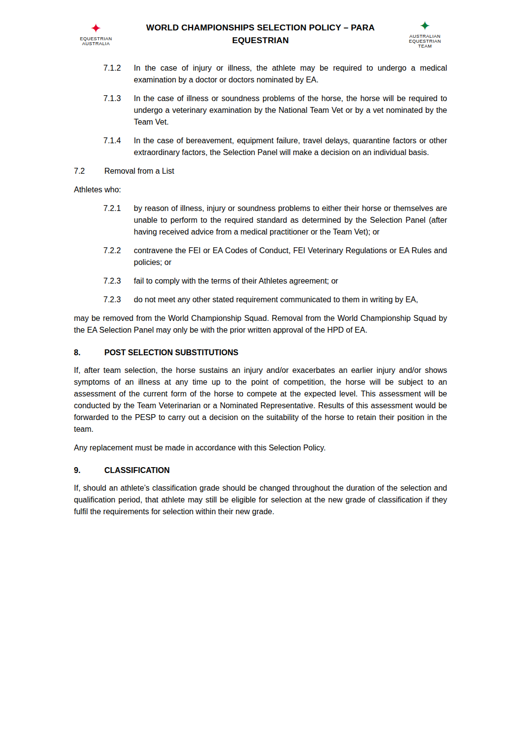✦ EQUESTRIAN
AUSTRALIA
WORLD CHAMPIONSHIPS SELECTION POLICY – PARA EQUESTRIAN
✦ AUSTRALIAN
EQUESTRIAN
TEAM
7.1.2 In the case of injury or illness, the athlete may be required to undergo a medical examination by a doctor or doctors nominated by EA.
7.1.3 In the case of illness or soundness problems of the horse, the horse will be required to undergo a veterinary examination by the National Team Vet or by a vet nominated by the Team Vet.
7.1.4 In the case of bereavement, equipment failure, travel delays, quarantine factors or other extraordinary factors, the Selection Panel will make a decision on an individual basis.
7.2 Removal from a List
Athletes who:
7.2.1 by reason of illness, injury or soundness problems to either their horse or themselves are unable to perform to the required standard as determined by the Selection Panel (after having received advice from a medical practitioner or the Team Vet); or
7.2.2 contravene the FEI or EA Codes of Conduct, FEI Veterinary Regulations or EA Rules and policies; or
7.2.3 fail to comply with the terms of their Athletes agreement; or
7.2.3 do not meet any other stated requirement communicated to them in writing by EA,
may be removed from the World Championship Squad. Removal from the World Championship Squad by the EA Selection Panel may only be with the prior written approval of the HPD of EA.
8. POST SELECTION SUBSTITUTIONS
If, after team selection, the horse sustains an injury and/or exacerbates an earlier injury and/or shows symptoms of an illness at any time up to the point of competition, the horse will be subject to an assessment of the current form of the horse to compete at the expected level. This assessment will be conducted by the Team Veterinarian or a Nominated Representative. Results of this assessment would be forwarded to the PESP to carry out a decision on the suitability of the horse to retain their position in the team.
Any replacement must be made in accordance with this Selection Policy.
9. CLASSIFICATION
If, should an athlete’s classification grade should be changed throughout the duration of the selection and qualification period, that athlete may still be eligible for selection at the new grade of classification if they fulfil the requirements for selection within their new grade.